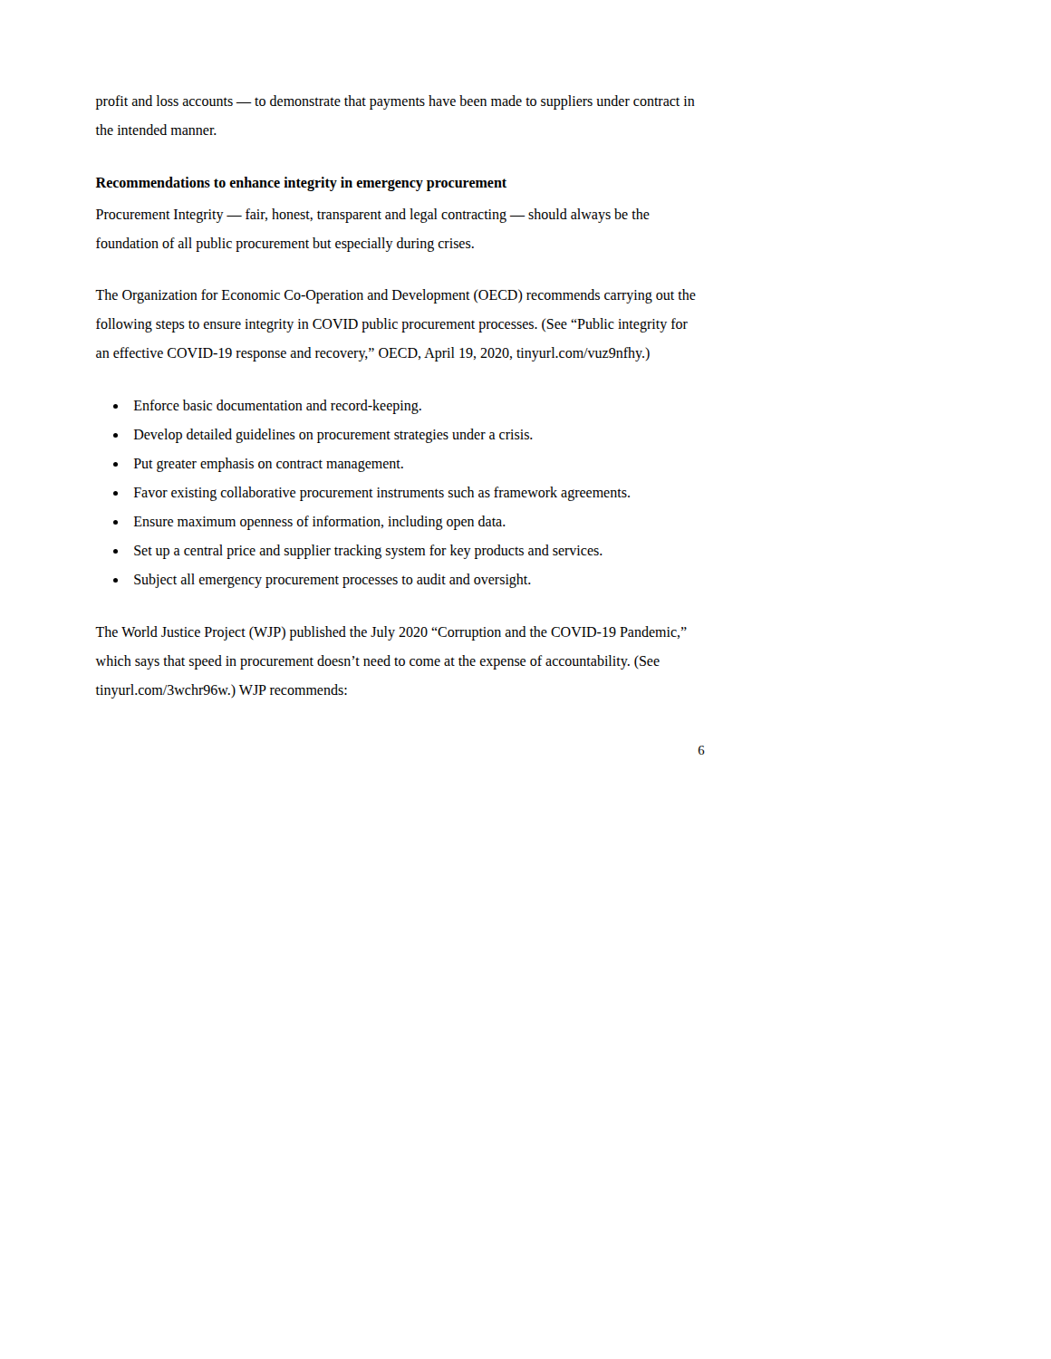profit and loss accounts — to demonstrate that payments have been made to suppliers under contract in the intended manner.
Recommendations to enhance integrity in emergency procurement
Procurement Integrity — fair, honest, transparent and legal contracting — should always be the foundation of all public procurement but especially during crises.
The Organization for Economic Co-Operation and Development (OECD) recommends carrying out the following steps to ensure integrity in COVID public procurement processes. (See “Public integrity for an effective COVID-19 response and recovery,” OECD, April 19, 2020, tinyurl.com/vuz9nfhy.)
Enforce basic documentation and record-keeping.
Develop detailed guidelines on procurement strategies under a crisis.
Put greater emphasis on contract management.
Favor existing collaborative procurement instruments such as framework agreements.
Ensure maximum openness of information, including open data.
Set up a central price and supplier tracking system for key products and services.
Subject all emergency procurement processes to audit and oversight.
The World Justice Project (WJP) published the July 2020 “Corruption and the COVID-19 Pandemic,” which says that speed in procurement doesn’t need to come at the expense of accountability. (See tinyurl.com/3wchr96w.) WJP recommends:
6